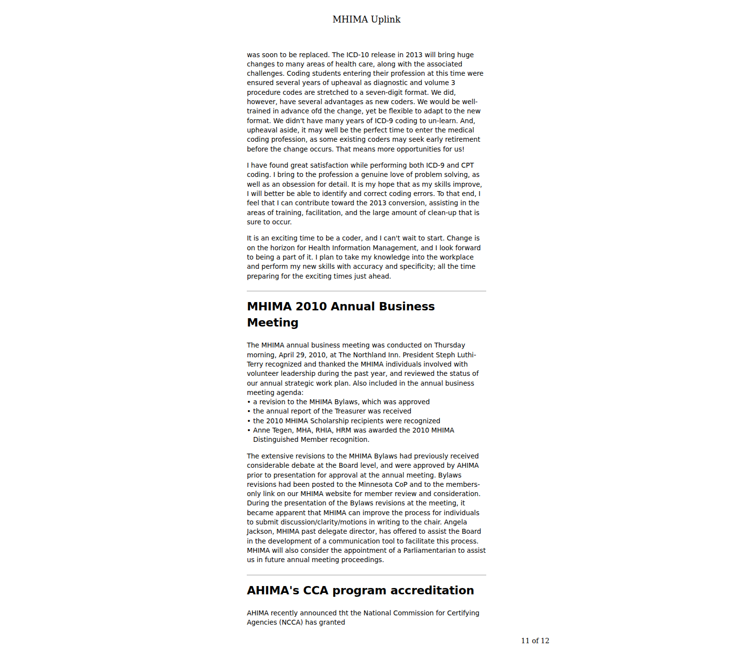MHIMA Uplink
was soon to be replaced. The ICD-10 release in 2013 will bring huge changes to many areas of health care, along with the associated challenges. Coding students entering their profession at this time were ensured several years of upheaval as diagnostic and volume 3 procedure codes are stretched to a seven-digit format. We did, however, have several advantages as new coders. We would be well-trained in advance ofd the change, yet be flexible to adapt to the new format. We didn't have many years of ICD-9 coding to un-learn. And, upheaval aside, it may well be the perfect time to enter the medical coding profession, as some existing coders may seek early retirement before the change occurs. That means more opportunities for us!
I have found great satisfaction while performing both ICD-9 and CPT coding. I bring to the profession a genuine love of problem solving, as well as an obsession for detail. It is my hope that as my skills improve, I will better be able to identify and correct coding errors. To that end, I feel that I can contribute toward the 2013 conversion, assisting in the areas of training, facilitation, and the large amount of clean-up that is sure to occur.
It is an exciting time to be a coder, and I can't wait to start. Change is on the horizon for Health Information Management, and I look forward to being a part of it. I plan to take my knowledge into the workplace and perform my new skills with accuracy and specificity; all the time preparing for the exciting times just ahead.
MHIMA 2010 Annual Business Meeting
The MHIMA annual business meeting was conducted on Thursday morning, April 29, 2010, at The Northland Inn. President Steph Luthi-Terry recognized and thanked the MHIMA individuals involved with volunteer leadership during the past year, and reviewed the status of our annual strategic work plan. Also included in the annual business meeting agenda:
a revision to the MHIMA Bylaws, which was approved
the annual report of the Treasurer was received
the 2010 MHIMA Scholarship recipients were recognized
Anne Tegen, MHA, RHIA, HRM was awarded the 2010 MHIMA Distinguished Member recognition.
The extensive revisions to the MHIMA Bylaws had previously received considerable debate at the Board level, and were approved by AHIMA prior to presentation for approval at the annual meeting. Bylaws revisions had been posted to the Minnesota CoP and to the members-only link on our MHIMA website for member review and consideration. During the presentation of the Bylaws revisions at the meeting, it became apparent that MHIMA can improve the process for individuals to submit discussion/clarity/motions in writing to the chair. Angela Jackson, MHIMA past delegate director, has offered to assist the Board in the development of a communication tool to facilitate this process. MHIMA will also consider the appointment of a Parliamentarian to assist us in future annual meeting proceedings.
AHIMA's CCA program accreditation
AHIMA recently announced tht the National Commission for Certifying Agencies (NCCA) has granted
11 of 12